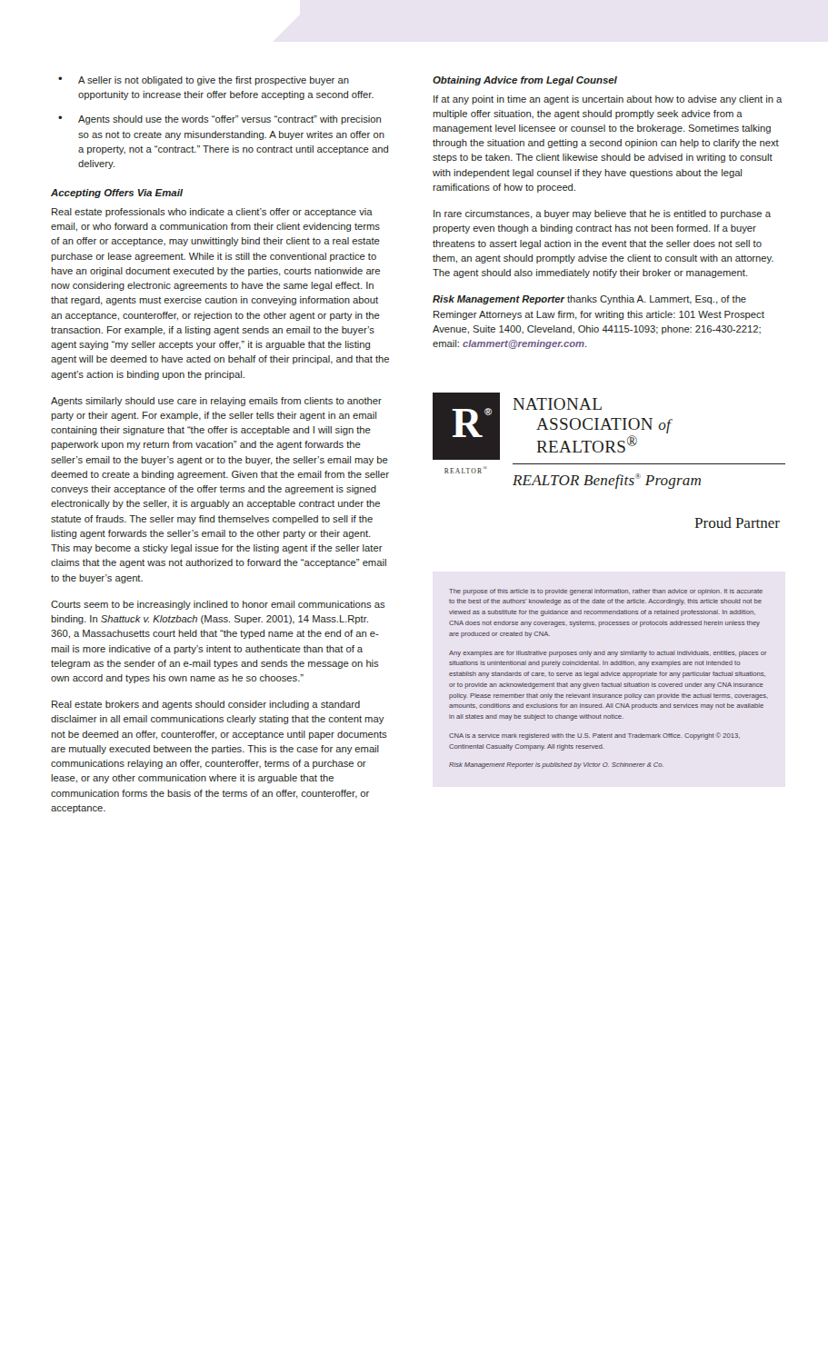A seller is not obligated to give the first prospective buyer an opportunity to increase their offer before accepting a second offer.
Agents should use the words “offer” versus “contract” with precision so as not to create any misunderstanding. A buyer writes an offer on a property, not a “contract.” There is no contract until acceptance and delivery.
Accepting Offers Via Email
Real estate professionals who indicate a client’s offer or acceptance via email, or who forward a communication from their client evidencing terms of an offer or acceptance, may unwittingly bind their client to a real estate purchase or lease agreement. While it is still the conventional practice to have an original document executed by the parties, courts nationwide are now considering electronic agreements to have the same legal effect. In that regard, agents must exercise caution in conveying information about an acceptance, counteroffer, or rejection to the other agent or party in the transaction. For example, if a listing agent sends an email to the buyer’s agent saying “my seller accepts your offer,” it is arguable that the listing agent will be deemed to have acted on behalf of their principal, and that the agent’s action is binding upon the principal.
Agents similarly should use care in relaying emails from clients to another party or their agent. For example, if the seller tells their agent in an email containing their signature that “the offer is acceptable and I will sign the paperwork upon my return from vacation” and the agent forwards the seller’s email to the buyer’s agent or to the buyer, the seller’s email may be deemed to create a binding agreement. Given that the email from the seller conveys their acceptance of the offer terms and the agreement is signed electronically by the seller, it is arguably an acceptable contract under the statute of frauds. The seller may find themselves compelled to sell if the listing agent forwards the seller’s email to the other party or their agent. This may become a sticky legal issue for the listing agent if the seller later claims that the agent was not authorized to forward the “acceptance” email to the buyer’s agent.
Courts seem to be increasingly inclined to honor email communications as binding. In Shattuck v. Klotzbach (Mass. Super. 2001), 14 Mass.L.Rptr. 360, a Massachusetts court held that “the typed name at the end of an e-mail is more indicative of a party’s intent to authenticate than that of a telegram as the sender of an e-mail types and sends the message on his own accord and types his own name as he so chooses.”
Real estate brokers and agents should consider including a standard disclaimer in all email communications clearly stating that the content may not be deemed an offer, counteroffer, or acceptance until paper documents are mutually executed between the parties. This is the case for any email communications relaying an offer, counteroffer, terms of a purchase or lease, or any other communication where it is arguable that the communication forms the basis of the terms of an offer, counteroffer, or acceptance.
Obtaining Advice from Legal Counsel
If at any point in time an agent is uncertain about how to advise any client in a multiple offer situation, the agent should promptly seek advice from a management level licensee or counsel to the brokerage. Sometimes talking through the situation and getting a second opinion can help to clarify the next steps to be taken. The client likewise should be advised in writing to consult with independent legal counsel if they have questions about the legal ramifications of how to proceed.
In rare circumstances, a buyer may believe that he is entitled to purchase a property even though a binding contract has not been formed. If a buyer threatens to assert legal action in the event that the seller does not sell to them, an agent should promptly advise the client to consult with an attorney. The agent should also immediately notify their broker or management.
Risk Management Reporter thanks Cynthia A. Lammert, Esq., of the Reminger Attorneys at Law firm, for writing this article: 101 West Prospect Avenue, Suite 1400, Cleveland, Ohio 44115-1093; phone: 216-430-2212; email: clammert@reminger.com.
R
®
REALTOR®
NATIONAL
ASSOCIATION of
REALTORS®
REALTOR Benefits® Program
Proud Partner
The purpose of this article is to provide general information, rather than advice or opinion. It is accurate to the best of the authors’ knowledge as of the date of the article. Accordingly, this article should not be viewed as a substitute for the guidance and recommendations of a retained professional. In addition, CNA does not endorse any coverages, systems, processes or protocols addressed herein unless they are produced or created by CNA.
Any examples are for illustrative purposes only and any similarity to actual individuals, entities, places or situations is unintentional and purely coincidental. In addition, any examples are not intended to establish any standards of care, to serve as legal advice appropriate for any particular factual situations, or to provide an acknowledgement that any given factual situation is covered under any CNA insurance policy. Please remember that only the relevant insurance policy can provide the actual terms, coverages, amounts, conditions and exclusions for an insured. All CNA products and services may not be available in all states and may be subject to change without notice.
CNA is a service mark registered with the U.S. Patent and Trademark Office. Copyright © 2013, Continental Casualty Company. All rights reserved.
Risk Management Reporter is published by Victor O. Schinnerer & Co.